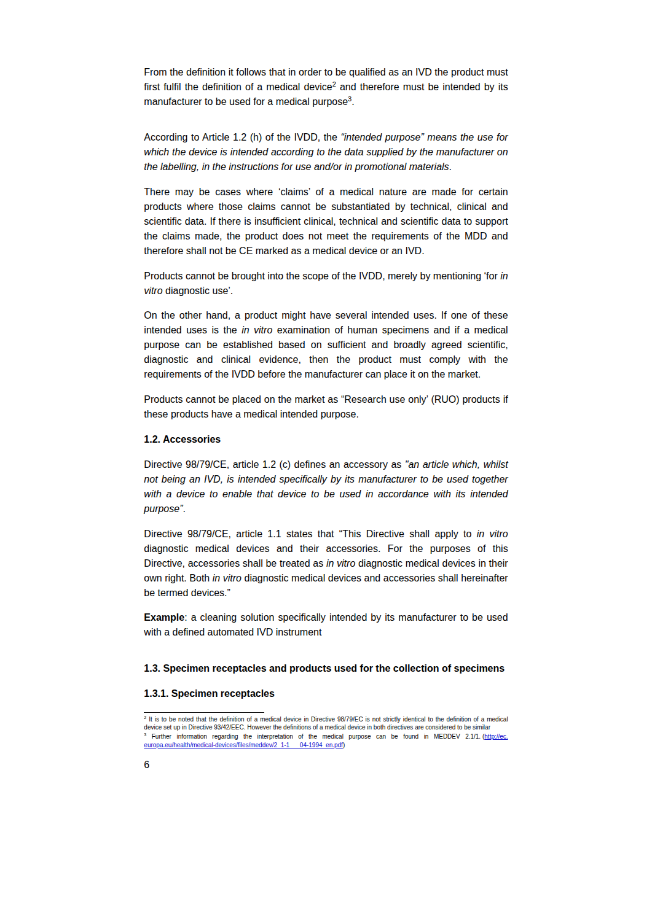From the definition it follows that in order to be qualified as an IVD the product must first fulfil the definition of a medical device2 and therefore must be intended by its manufacturer to be used for a medical purpose3.
According to Article 1.2 (h) of the IVDD, the “intended purpose” means the use for which the device is intended according to the data supplied by the manufacturer on the labelling, in the instructions for use and/or in promotional materials.
There may be cases where ‘claims’ of a medical nature are made for certain products where those claims cannot be substantiated by technical, clinical and scientific data. If there is insufficient clinical, technical and scientific data to support the claims made, the product does not meet the requirements of the MDD and therefore shall not be CE marked as a medical device or an IVD.
Products cannot be brought into the scope of the IVDD, merely by mentioning ‘for in vitro diagnostic use’.
On the other hand, a product might have several intended uses. If one of these intended uses is the in vitro examination of human specimens and if a medical purpose can be established based on sufficient and broadly agreed scientific, diagnostic and clinical evidence, then the product must comply with the requirements of the IVDD before the manufacturer can place it on the market.
Products cannot be placed on the market as “Research use only’ (RUO) products if these products have a medical intended purpose.
1.2. Accessories
Directive 98/79/CE, article 1.2 (c) defines an accessory as "an article which, whilst not being an IVD, is intended specifically by its manufacturer to be used together with a device to enable that device to be used in accordance with its intended purpose”.
Directive 98/79/CE, article 1.1 states that “This Directive shall apply to in vitro diagnostic medical devices and their accessories. For the purposes of this Directive, accessories shall be treated as in vitro diagnostic medical devices in their own right. Both in vitro diagnostic medical devices and accessories shall hereinafter be termed devices.”
Example: a cleaning solution specifically intended by its manufacturer to be used with a defined automated IVD instrument
1.3. Specimen receptacles and products used for the collection of specimens
1.3.1. Specimen receptacles
2 It is to be noted that the definition of a medical device in Directive 98/79/EC is not strictly identical to the definition of a medical device set up in Directive 93/42/EEC. However the definitions of a medical device in both directives are considered to be similar
3 Further information regarding the interpretation of the medical purpose can be found in MEDDEV 2.1/1. (http://ec.europa.eu/health/medical-devices/files/meddev/2_1-1___04-1994_en.pdf)
6